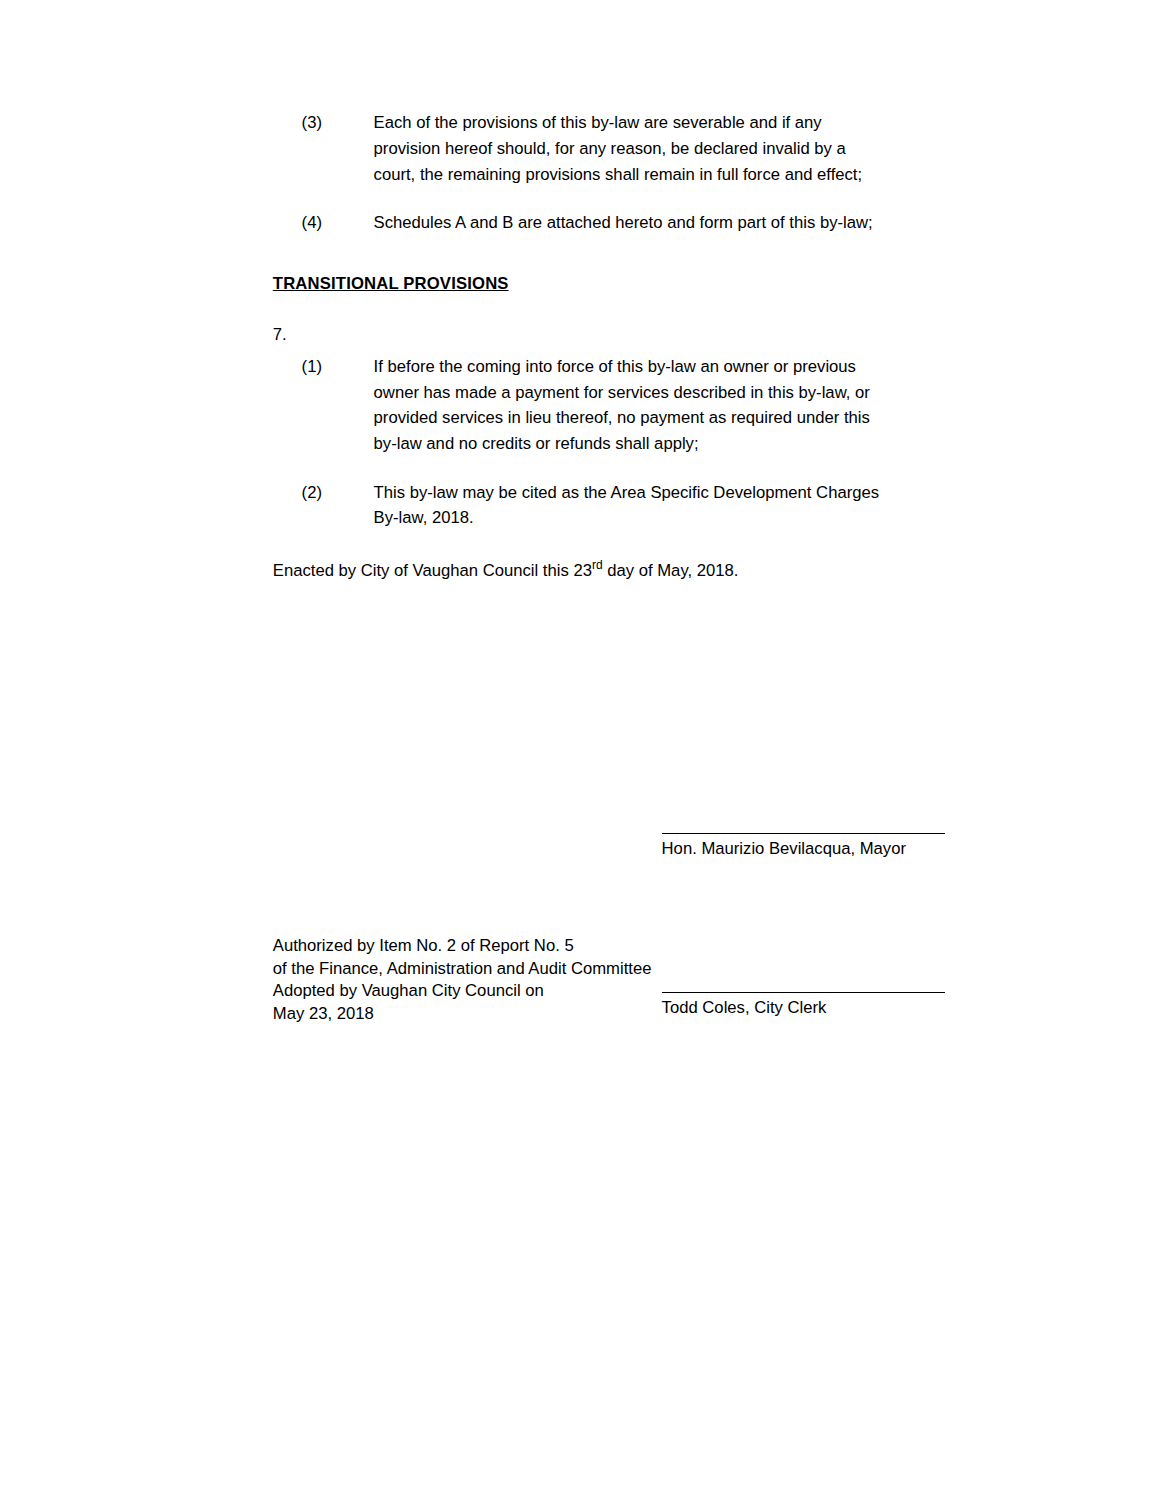(3) Each of the provisions of this by-law are severable and if any provision hereof should, for any reason, be declared invalid by a court, the remaining provisions shall remain in full force and effect;
(4) Schedules A and B are attached hereto and form part of this by-law;
TRANSITIONAL PROVISIONS
7.
(1) If before the coming into force of this by-law an owner or previous owner has made a payment for services described in this by-law, or provided services in lieu thereof, no payment as required under this by-law and no credits or refunds shall apply;
(2) This by-law may be cited as the Area Specific Development Charges By-law, 2018.
Enacted by City of Vaughan Council this 23rd day of May, 2018.
Hon. Maurizio Bevilacqua, Mayor
Todd Coles, City Clerk
Authorized by Item No. 2 of Report No. 5
of the Finance, Administration and Audit Committee
Adopted by Vaughan City Council on
May 23, 2018